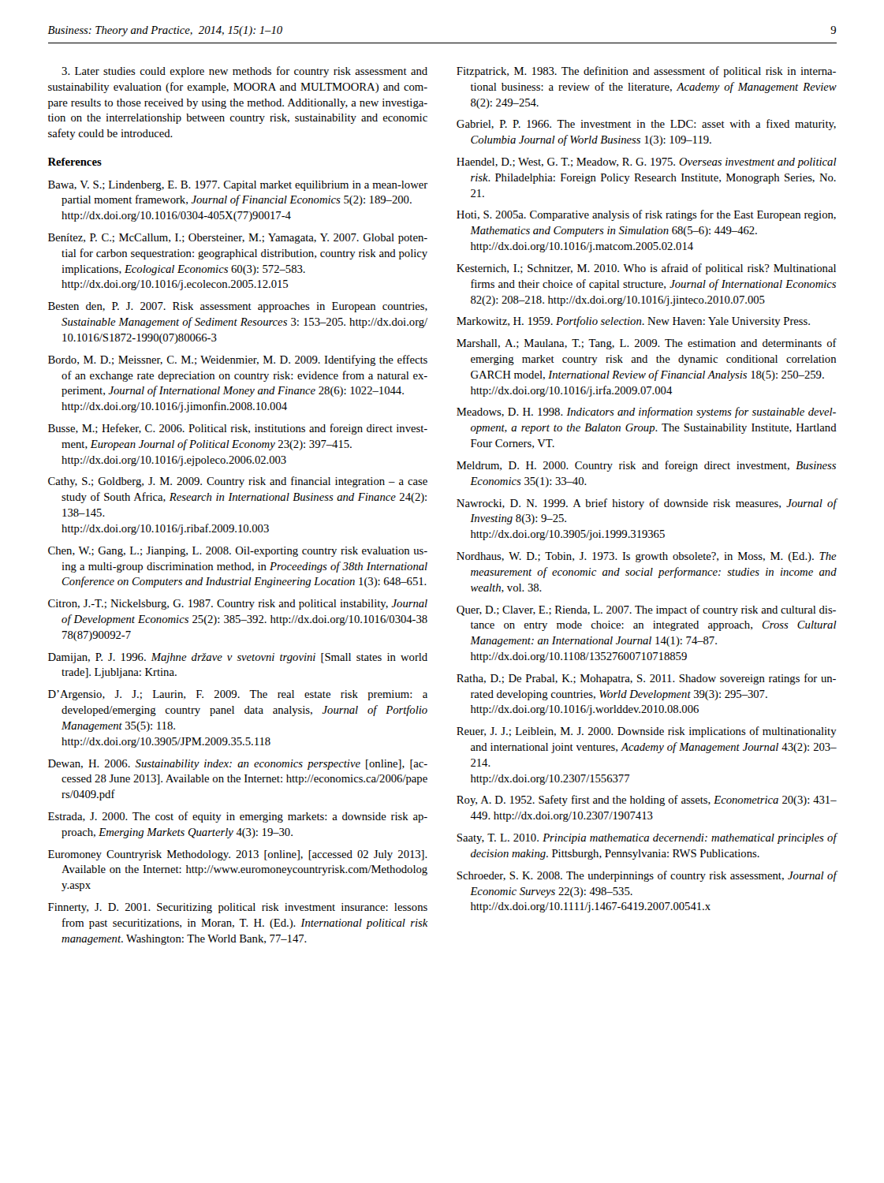Business: Theory and Practice, 2014, 15(1): 1–10 9
3. Later studies could explore new methods for country risk assessment and sustainability evaluation (for example, MOORA and MULTMOORA) and compare results to those received by using the method. Additionally, a new investigation on the interrelationship between country risk, sustainability and economic safety could be introduced.
References
Bawa, V. S.; Lindenberg, E. B. 1977. Capital market equilibrium in a mean-lower partial moment framework, Journal of Financial Economics 5(2): 189–200.
http://dx.doi.org/10.1016/0304-405X(77)90017-4
Benítez, P. C.; McCallum, I.; Obersteiner, M.; Yamagata, Y. 2007. Global potential for carbon sequestration: geographical distribution, country risk and policy implications, Ecological Economics 60(3): 572–583.
http://dx.doi.org/10.1016/j.ecolecon.2005.12.015
Besten den, P. J. 2007. Risk assessment approaches in European countries, Sustainable Management of Sediment Resources 3: 153–205. http://dx.doi.org/10.1016/S1872-1990(07)80066-3
Bordo, M. D.; Meissner, C. M.; Weidenmier, M. D. 2009. Identifying the effects of an exchange rate depreciation on country risk: evidence from a natural experiment, Journal of International Money and Finance 28(6): 1022–1044.
http://dx.doi.org/10.1016/j.jimonfin.2008.10.004
Busse, M.; Hefeker, C. 2006. Political risk, institutions and foreign direct investment, European Journal of Political Economy 23(2): 397–415.
http://dx.doi.org/10.1016/j.ejpoleco.2006.02.003
Cathy, S.; Goldberg, J. M. 2009. Country risk and financial integration – a case study of South Africa, Research in International Business and Finance 24(2): 138–145.
http://dx.doi.org/10.1016/j.ribaf.2009.10.003
Chen, W.; Gang, L.; Jianping, L. 2008. Oil-exporting country risk evaluation using a multi-group discrimination method, in Proceedings of 38th International Conference on Computers and Industrial Engineering Location 1(3): 648–651.
Citron, J.-T.; Nickelsburg, G. 1987. Country risk and political instability, Journal of Development Economics 25(2): 385–392. http://dx.doi.org/10.1016/0304-3878(87)90092-7
Damijan, P. J. 1996. Majhne države v svetovni trgovini [Small states in world trade]. Ljubljana: Krtina.
D’Argensio, J. J.; Laurin, F. 2009. The real estate risk premium: a developed/emerging country panel data analysis, Journal of Portfolio Management 35(5): 118.
http://dx.doi.org/10.3905/JPM.2009.35.5.118
Dewan, H. 2006. Sustainability index: an economics perspective [online], [accessed 28 June 2013]. Available on the Internet: http://economics.ca/2006/papers/0409.pdf
Estrada, J. 2000. The cost of equity in emerging markets: a downside risk approach, Emerging Markets Quarterly 4(3): 19–30.
Euromoney Countryrisk Methodology. 2013 [online], [accessed 02 July 2013]. Available on the Internet: http://www.euromoneycountryrisk.com/Methodology.aspx
Finnerty, J. D. 2001. Securitizing political risk investment insurance: lessons from past securitizations, in Moran, T. H. (Ed.). International political risk management. Washington: The World Bank, 77–147.
Fitzpatrick, M. 1983. The definition and assessment of political risk in international business: a review of the literature, Academy of Management Review 8(2): 249–254.
Gabriel, P. P. 1966. The investment in the LDC: asset with a fixed maturity, Columbia Journal of World Business 1(3): 109–119.
Haendel, D.; West, G. T.; Meadow, R. G. 1975. Overseas investment and political risk. Philadelphia: Foreign Policy Research Institute, Monograph Series, No. 21.
Hoti, S. 2005a. Comparative analysis of risk ratings for the East European region, Mathematics and Computers in Simulation 68(5–6): 449–462.
http://dx.doi.org/10.1016/j.matcom.2005.02.014
Kesternich, I.; Schnitzer, M. 2010. Who is afraid of political risk? Multinational firms and their choice of capital structure, Journal of International Economics 82(2): 208–218. http://dx.doi.org/10.1016/j.jinteco.2010.07.005
Markowitz, H. 1959. Portfolio selection. New Haven: Yale University Press.
Marshall, A.; Maulana, T.; Tang, L. 2009. The estimation and determinants of emerging market country risk and the dynamic conditional correlation GARCH model, International Review of Financial Analysis 18(5): 250–259.
http://dx.doi.org/10.1016/j.irfa.2009.07.004
Meadows, D. H. 1998. Indicators and information systems for sustainable development, a report to the Balaton Group. The Sustainability Institute, Hartland Four Corners, VT.
Meldrum, D. H. 2000. Country risk and foreign direct investment, Business Economics 35(1): 33–40.
Nawrocki, D. N. 1999. A brief history of downside risk measures, Journal of Investing 8(3): 9–25.
http://dx.doi.org/10.3905/joi.1999.319365
Nordhaus, W. D.; Tobin, J. 1973. Is growth obsolete?, in Moss, M. (Ed.). The measurement of economic and social performance: studies in income and wealth, vol. 38.
Quer, D.; Claver, E.; Rienda, L. 2007. The impact of country risk and cultural distance on entry mode choice: an integrated approach, Cross Cultural Management: an International Journal 14(1): 74–87.
http://dx.doi.org/10.1108/13527600710718859
Ratha, D.; De Prabal, K.; Mohapatra, S. 2011. Shadow sovereign ratings for unrated developing countries, World Development 39(3): 295–307.
http://dx.doi.org/10.1016/j.worlddev.2010.08.006
Reuer, J. J.; Leiblein, M. J. 2000. Downside risk implications of multinationality and international joint ventures, Academy of Management Journal 43(2): 203–214.
http://dx.doi.org/10.2307/1556377
Roy, A. D. 1952. Safety first and the holding of assets, Econometrica 20(3): 431–449. http://dx.doi.org/10.2307/1907413
Saaty, T. L. 2010. Principia mathematica decernendi: mathematical principles of decision making. Pittsburgh, Pennsylvania: RWS Publications.
Schroeder, S. K. 2008. The underpinnings of country risk assessment, Journal of Economic Surveys 22(3): 498–535.
http://dx.doi.org/10.1111/j.1467-6419.2007.00541.x